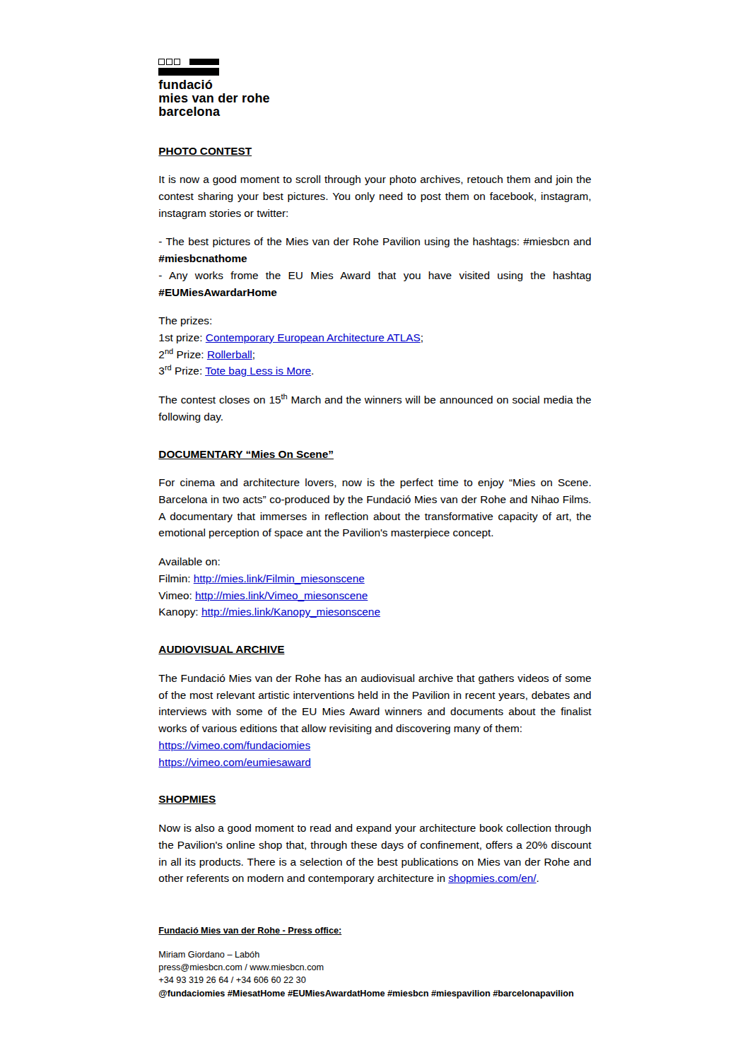fundació
mies van der rohe
barcelona
PHOTO CONTEST
It is now a good moment to scroll through your photo archives, retouch them and join the contest sharing your best pictures. You only need to post them on facebook, instagram, instagram stories or twitter:
- The best pictures of the Mies van der Rohe Pavilion using the hashtags: #miesbcn and #miesbcnathome
- Any works frome the EU Mies Award that you have visited using the hashtag #EUMiesAwardarHome
The prizes:
1st prize: Contemporary European Architecture ATLAS;
2nd Prize: Rollerball;
3rd Prize: Tote bag Less is More.
The contest closes on 15th March and the winners will be announced on social media the following day.
DOCUMENTARY “Mies On Scene”
For cinema and architecture lovers, now is the perfect time to enjoy “Mies on Scene. Barcelona in two acts” co-produced by the Fundació Mies van der Rohe and Nihao Films. A documentary that immerses in reflection about the transformative capacity of art, the emotional perception of space ant the Pavilion's masterpiece concept.
Available on:
Filmin: http://mies.link/Filmin_miesonscene
Vimeo: http://mies.link/Vimeo_miesonscene
Kanopy: http://mies.link/Kanopy_miesonscene
AUDIOVISUAL ARCHIVE
The Fundació Mies van der Rohe has an audiovisual archive that gathers videos of some of the most relevant artistic interventions held in the Pavilion in recent years, debates and interviews with some of the EU Mies Award winners and documents about the finalist works of various editions that allow revisiting and discovering many of them:
https://vimeo.com/fundaciomies
https://vimeo.com/eumiesaward
SHOPMIES
Now is also a good moment to read and expand your architecture book collection through the Pavilion's online shop that, through these days of confinement, offers a 20% discount in all its products. There is a selection of the best publications on Mies van der Rohe and other referents on modern and contemporary architecture in shopmies.com/en/.
Fundació Mies van der Rohe - Press office:
Miriam Giordano – Labóh
press@miesbcn.com / www.miesbcn.com
+34 93 319 26 64 / +34 606 60 22 30
@fundaciomies #MiesatHome #EUMiesAwardatHome #miesbcn #miespavilion #barcelonapavilion